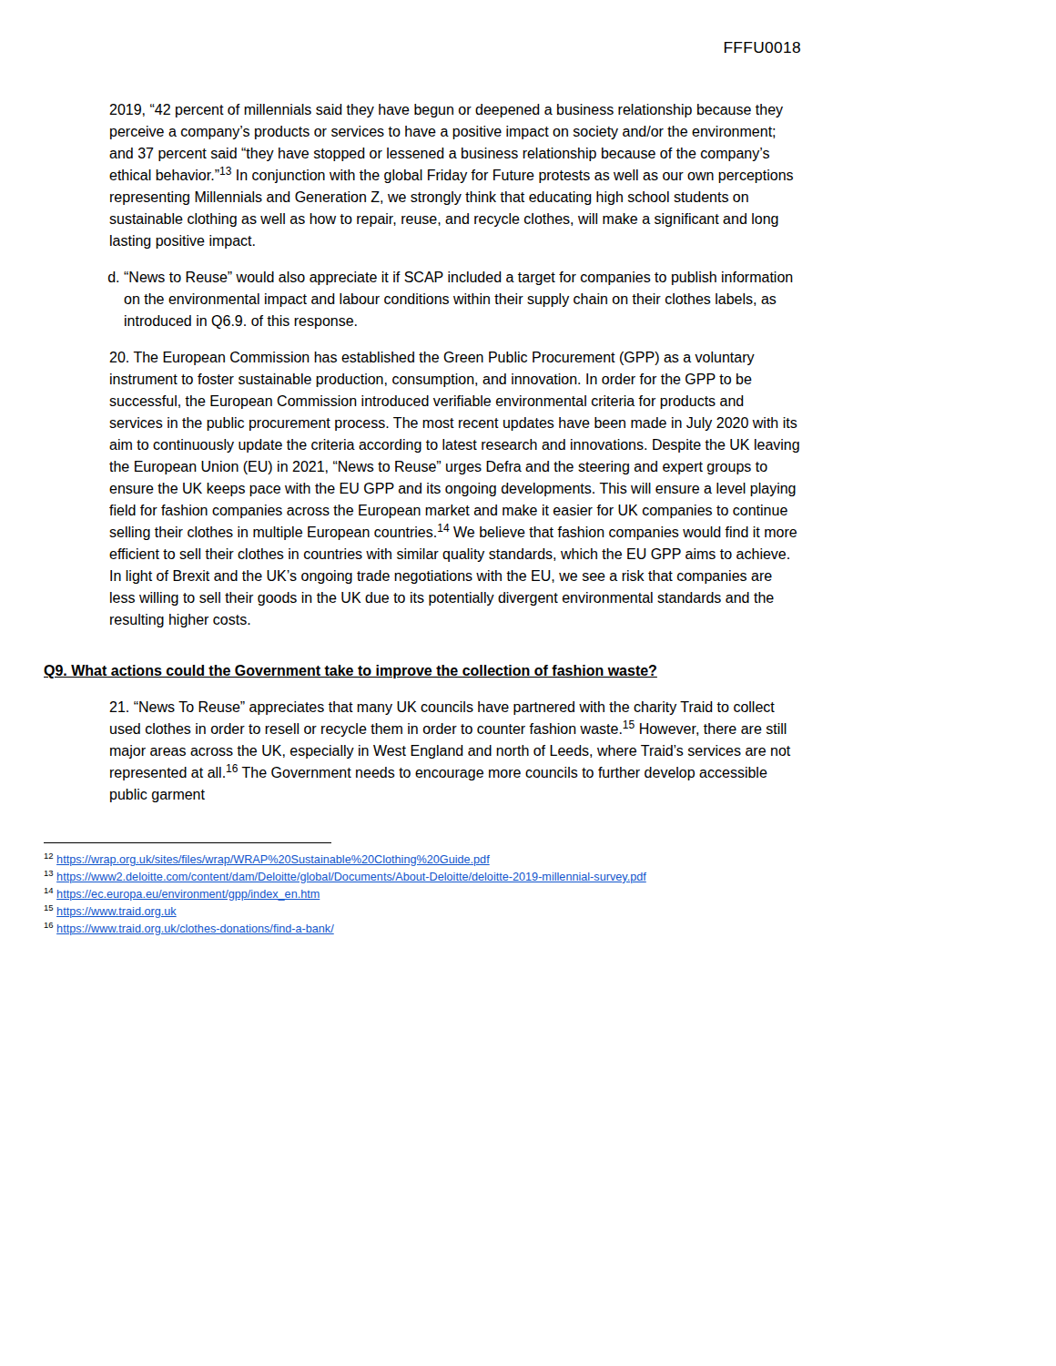FFFU0018
2019, “42 percent of millennials said they have begun or deepened a business relationship because they perceive a company’s products or services to have a positive impact on society and/or the environment; and 37 percent said “they have stopped or lessened a business relationship because of the company’s ethical behavior.”13 In conjunction with the global Friday for Future protests as well as our own perceptions representing Millennials and Generation Z, we strongly think that educating high school students on sustainable clothing as well as how to repair, reuse, and recycle clothes, will make a significant and long lasting positive impact.
“News to Reuse” would also appreciate it if SCAP included a target for companies to publish information on the environmental impact and labour conditions within their supply chain on their clothes labels, as introduced in Q6.9. of this response.
20. The European Commission has established the Green Public Procurement (GPP) as a voluntary instrument to foster sustainable production, consumption, and innovation. In order for the GPP to be successful, the European Commission introduced verifiable environmental criteria for products and services in the public procurement process. The most recent updates have been made in July 2020 with its aim to continuously update the criteria according to latest research and innovations. Despite the UK leaving the European Union (EU) in 2021, “News to Reuse” urges Defra and the steering and expert groups to ensure the UK keeps pace with the EU GPP and its ongoing developments. This will ensure a level playing field for fashion companies across the European market and make it easier for UK companies to continue selling their clothes in multiple European countries.14 We believe that fashion companies would find it more efficient to sell their clothes in countries with similar quality standards, which the EU GPP aims to achieve. In light of Brexit and the UK’s ongoing trade negotiations with the EU, we see a risk that companies are less willing to sell their goods in the UK due to its potentially divergent environmental standards and the resulting higher costs.
Q9. What actions could the Government take to improve the collection of fashion waste?
21. “News To Reuse” appreciates that many UK councils have partnered with the charity Traid to collect used clothes in order to resell or recycle them in order to counter fashion waste.15 However, there are still major areas across the UK, especially in West England and north of Leeds, where Traid’s services are not represented at all.16 The Government needs to encourage more councils to further develop accessible public garment
12 https://wrap.org.uk/sites/files/wrap/WRAP%20Sustainable%20Clothing%20Guide.pdf
13 https://www2.deloitte.com/content/dam/Deloitte/global/Documents/About-Deloitte/deloitte-2019-millennial-survey.pdf
14 https://ec.europa.eu/environment/gpp/index_en.htm
15 https://www.traid.org.uk
16 https://www.traid.org.uk/clothes-donations/find-a-bank/